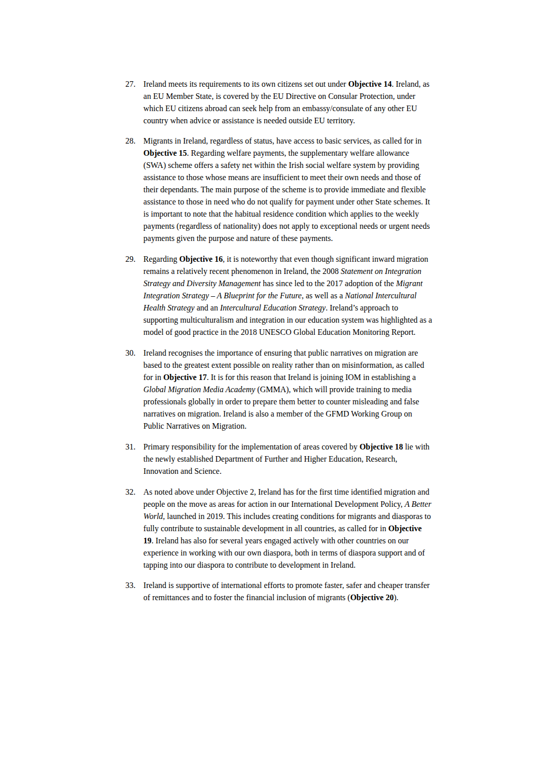Ireland meets its requirements to its own citizens set out under Objective 14. Ireland, as an EU Member State, is covered by the EU Directive on Consular Protection, under which EU citizens abroad can seek help from an embassy/consulate of any other EU country when advice or assistance is needed outside EU territory.
Migrants in Ireland, regardless of status, have access to basic services, as called for in Objective 15. Regarding welfare payments, the supplementary welfare allowance (SWA) scheme offers a safety net within the Irish social welfare system by providing assistance to those whose means are insufficient to meet their own needs and those of their dependants. The main purpose of the scheme is to provide immediate and flexible assistance to those in need who do not qualify for payment under other State schemes. It is important to note that the habitual residence condition which applies to the weekly payments (regardless of nationality) does not apply to exceptional needs or urgent needs payments given the purpose and nature of these payments.
Regarding Objective 16, it is noteworthy that even though significant inward migration remains a relatively recent phenomenon in Ireland, the 2008 Statement on Integration Strategy and Diversity Management has since led to the 2017 adoption of the Migrant Integration Strategy – A Blueprint for the Future, as well as a National Intercultural Health Strategy and an Intercultural Education Strategy. Ireland’s approach to supporting multiculturalism and integration in our education system was highlighted as a model of good practice in the 2018 UNESCO Global Education Monitoring Report.
Ireland recognises the importance of ensuring that public narratives on migration are based to the greatest extent possible on reality rather than on misinformation, as called for in Objective 17. It is for this reason that Ireland is joining IOM in establishing a Global Migration Media Academy (GMMA), which will provide training to media professionals globally in order to prepare them better to counter misleading and false narratives on migration. Ireland is also a member of the GFMD Working Group on Public Narratives on Migration.
Primary responsibility for the implementation of areas covered by Objective 18 lie with the newly established Department of Further and Higher Education, Research, Innovation and Science.
As noted above under Objective 2, Ireland has for the first time identified migration and people on the move as areas for action in our International Development Policy, A Better World, launched in 2019. This includes creating conditions for migrants and diasporas to fully contribute to sustainable development in all countries, as called for in Objective 19. Ireland has also for several years engaged actively with other countries on our experience in working with our own diaspora, both in terms of diaspora support and of tapping into our diaspora to contribute to development in Ireland.
Ireland is supportive of international efforts to promote faster, safer and cheaper transfer of remittances and to foster the financial inclusion of migrants (Objective 20).